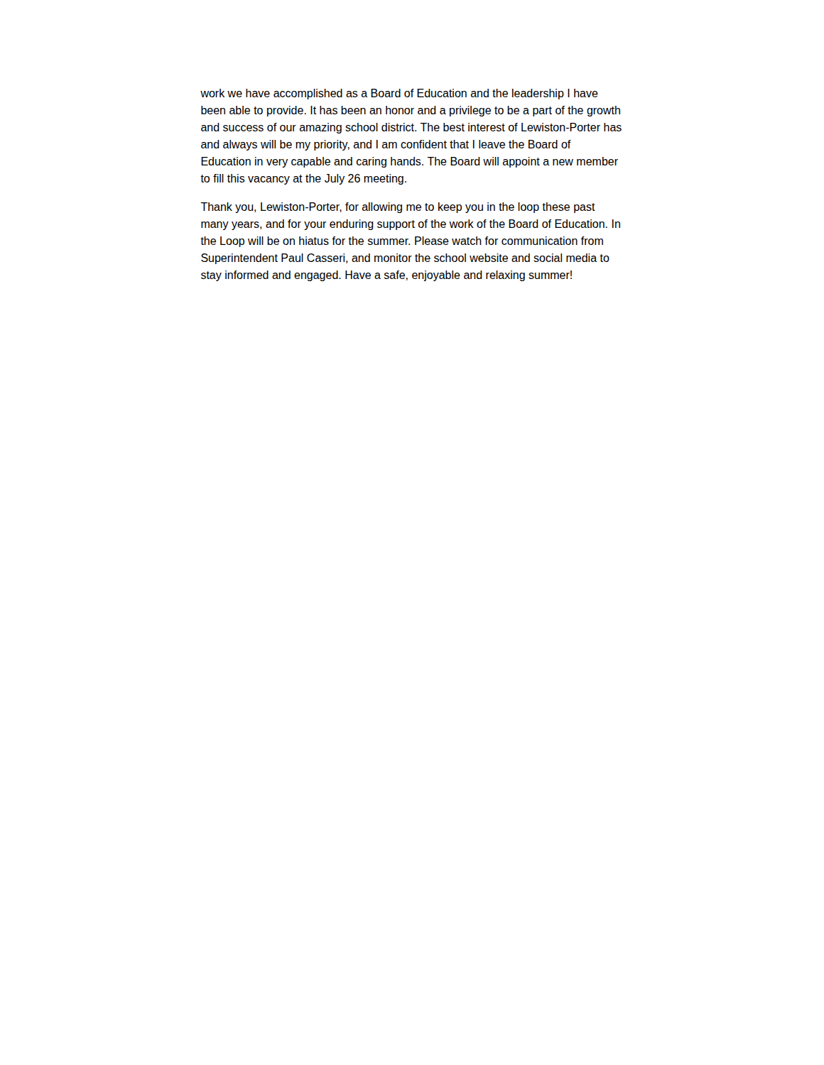work we have accomplished as a Board of Education and the leadership I have been able to provide. It has been an honor and a privilege to be a part of the growth and success of our amazing school district. The best interest of Lewiston-Porter has and always will be my priority, and I am confident that I leave the Board of Education in very capable and caring hands. The Board will appoint a new member to fill this vacancy at the July 26 meeting.
Thank you, Lewiston-Porter, for allowing me to keep you in the loop these past many years, and for your enduring support of the work of the Board of Education. In the Loop will be on hiatus for the summer. Please watch for communication from Superintendent Paul Casseri, and monitor the school website and social media to stay informed and engaged. Have a safe, enjoyable and relaxing summer!